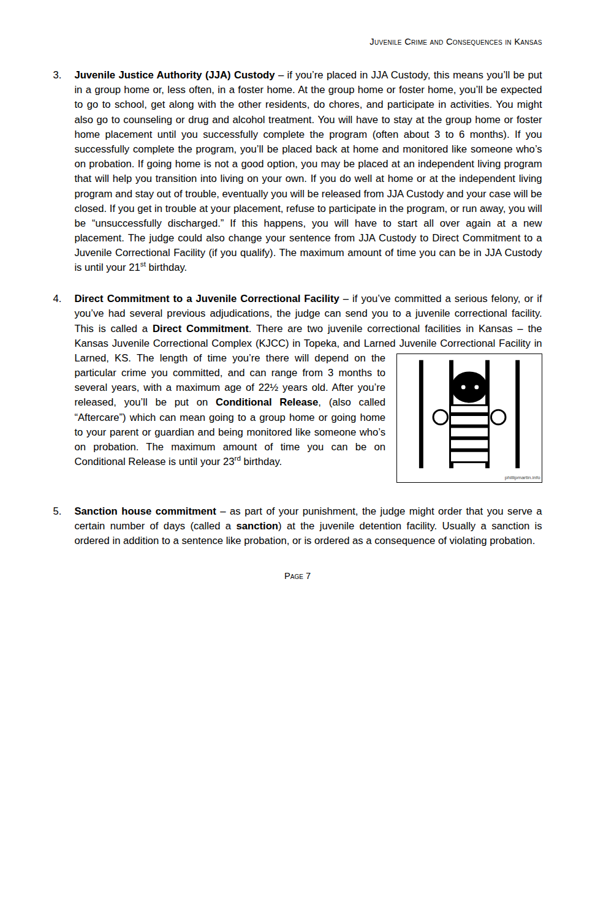Juvenile Crime and Consequences in Kansas
3. Juvenile Justice Authority (JJA) Custody – if you’re placed in JJA Custody, this means you’ll be put in a group home or, less often, in a foster home. At the group home or foster home, you’ll be expected to go to school, get along with the other residents, do chores, and participate in activities. You might also go to counseling or drug and alcohol treatment. You will have to stay at the group home or foster home placement until you successfully complete the program (often about 3 to 6 months). If you successfully complete the program, you’ll be placed back at home and monitored like someone who’s on probation. If going home is not a good option, you may be placed at an independent living program that will help you transition into living on your own. If you do well at home or at the independent living program and stay out of trouble, eventually you will be released from JJA Custody and your case will be closed. If you get in trouble at your placement, refuse to participate in the program, or run away, you will be “unsuccessfully discharged.” If this happens, you will have to start all over again at a new placement. The judge could also change your sentence from JJA Custody to Direct Commitment to a Juvenile Correctional Facility (if you qualify). The maximum amount of time you can be in JJA Custody is until your 21st birthday.
4. Direct Commitment to a Juvenile Correctional Facility – if you’ve committed a serious felony, or if you’ve had several previous adjudications, the judge can send you to a juvenile correctional facility. This is called a Direct Commitment. There are two juvenile correctional facilities in Kansas – the Kansas Juvenile Correctional Complex (KJCC) in Topeka, and Larned Juvenile
phillipmartin.info
Correctional Facility in Larned, KS. The length of time you’re there will depend on the particular crime you committed, and can range from 3 months to several years, with a maximum age of 22½ years old. After you’re released, you’ll be put on Conditional Release, (also called “Aftercare”) which can mean going to a group home or going home to your parent or guardian and being monitored like someone who’s on probation. The maximum amount of time you can be on Conditional Release is until your 23rd birthday.
5. Sanction house commitment – as part of your punishment, the judge might order that you serve a certain number of days (called a sanction) at the juvenile detention facility. Usually a sanction is ordered in addition to a sentence like probation, or is ordered as a consequence of violating probation.
Page 7